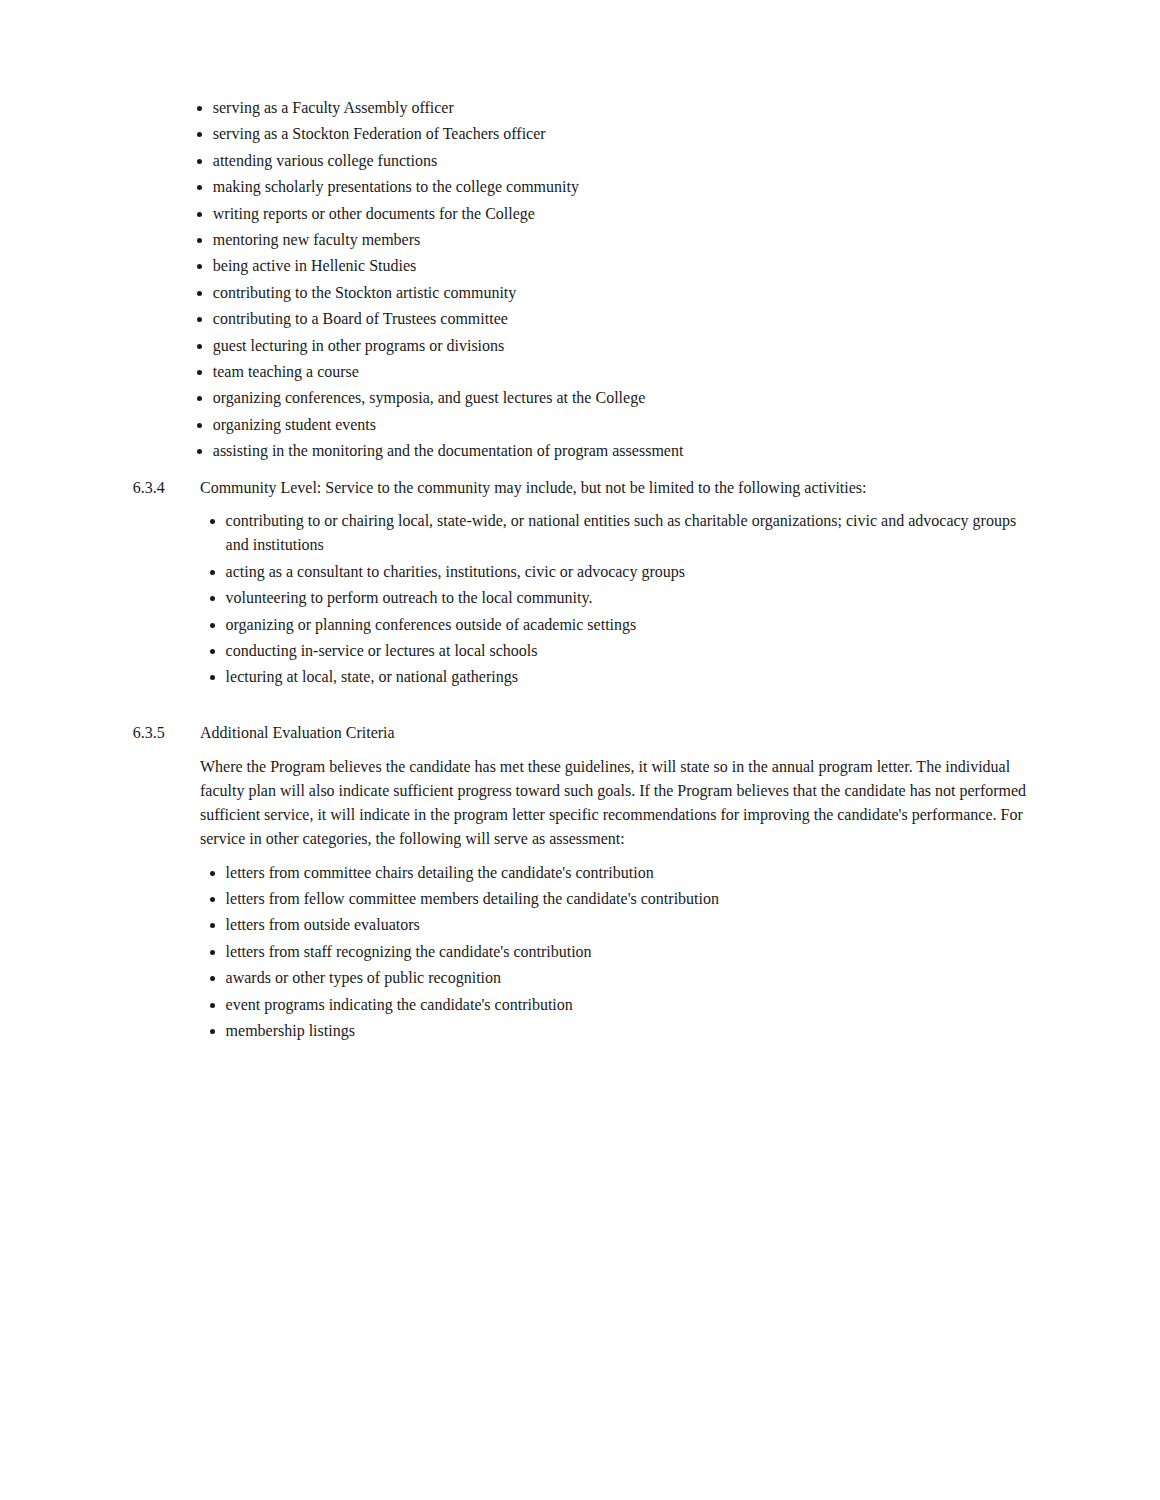serving as a Faculty Assembly officer
serving as a Stockton Federation of Teachers officer
attending various college functions
making scholarly presentations to the college community
writing reports or other documents for the College
mentoring new faculty members
being active in Hellenic Studies
contributing to the Stockton artistic community
contributing to a Board of Trustees committee
guest lecturing in other programs or divisions
team teaching a course
organizing conferences, symposia, and guest lectures at the College
organizing student events
assisting in the monitoring and the documentation of program assessment
6.3.4
Community Level: Service to the community may include, but not be limited to the following activities:
contributing to or chairing local, state-wide, or national entities such as charitable organizations; civic and advocacy groups and institutions
acting as a consultant to charities, institutions, civic or advocacy groups
volunteering to perform outreach to the local community.
organizing or planning conferences outside of academic settings
conducting in-service or lectures at local schools
lecturing at local, state, or national gatherings
6.3.5
Additional Evaluation Criteria
Where the Program believes the candidate has met these guidelines, it will state so in the annual program letter. The individual faculty plan will also indicate sufficient progress toward such goals. If the Program believes that the candidate has not performed sufficient service, it will indicate in the program letter specific recommendations for improving the candidate's performance. For service in other categories, the following will serve as assessment:
letters from committee chairs detailing the candidate's contribution
letters from fellow committee members detailing the candidate's contribution
letters from outside evaluators
letters from staff recognizing the candidate's contribution
awards or other types of public recognition
event programs indicating the candidate's contribution
membership listings